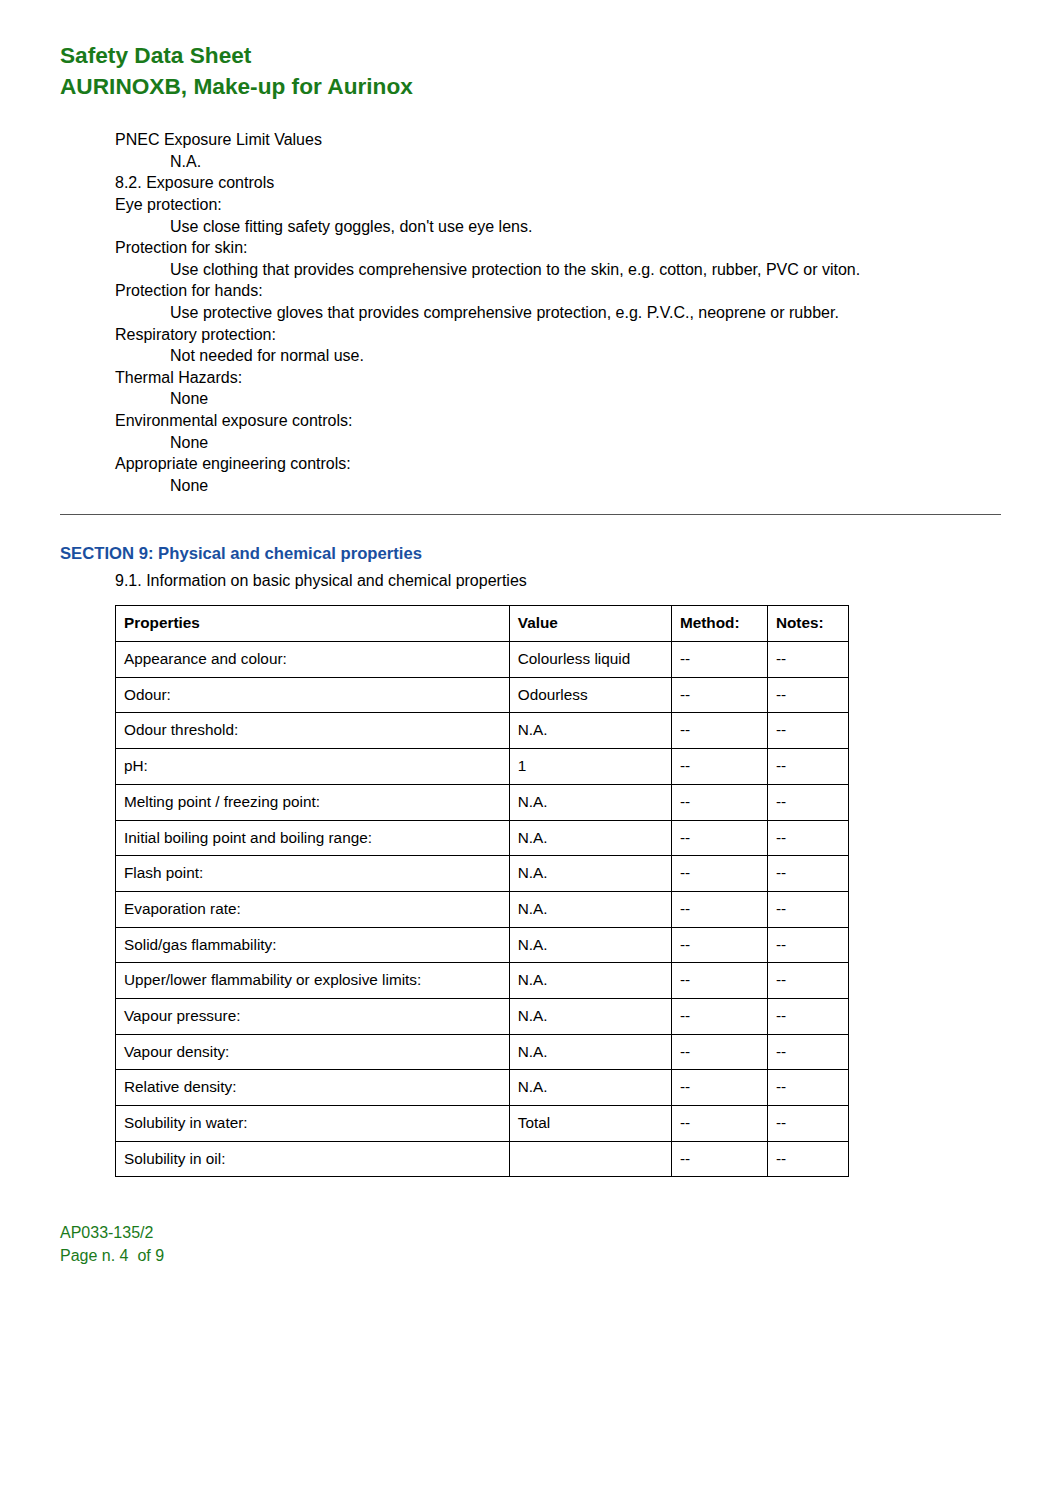Safety Data SheetAURINOXB, Make-up for Aurinox
PNEC Exposure Limit Values
N.A.
8.2. Exposure controls
Eye protection:
Use close fitting safety goggles, don't use eye lens.
Protection for skin:
Use clothing that provides comprehensive protection to the skin, e.g. cotton, rubber, PVC or viton.
Protection for hands:
Use protective gloves that provides comprehensive protection, e.g. P.V.C., neoprene or rubber.
Respiratory protection:
Not needed for normal use.
Thermal Hazards:
None
Environmental exposure controls:
None
Appropriate engineering controls:
None
SECTION 9: Physical and chemical properties
9.1. Information on basic physical and chemical properties
| Properties | Value | Method: | Notes: |
| --- | --- | --- | --- |
| Appearance and colour: | Colourless liquid | -- | -- |
| Odour: | Odourless | -- | -- |
| Odour threshold: | N.A. | -- | -- |
| pH: | 1 | -- | -- |
| Melting point / freezing point: | N.A. | -- | -- |
| Initial boiling point and boiling range: | N.A. | -- | -- |
| Flash point: | N.A. | -- | -- |
| Evaporation rate: | N.A. | -- | -- |
| Solid/gas flammability: | N.A. | -- | -- |
| Upper/lower flammability or explosive limits: | N.A. | -- | -- |
| Vapour pressure: | N.A. | -- | -- |
| Vapour density: | N.A. | -- | -- |
| Relative density: | N.A. | -- | -- |
| Solubility in water: | Total | -- | -- |
| Solubility in oil: | | -- | -- |
AP033-135/2
Page n. 4 of 9